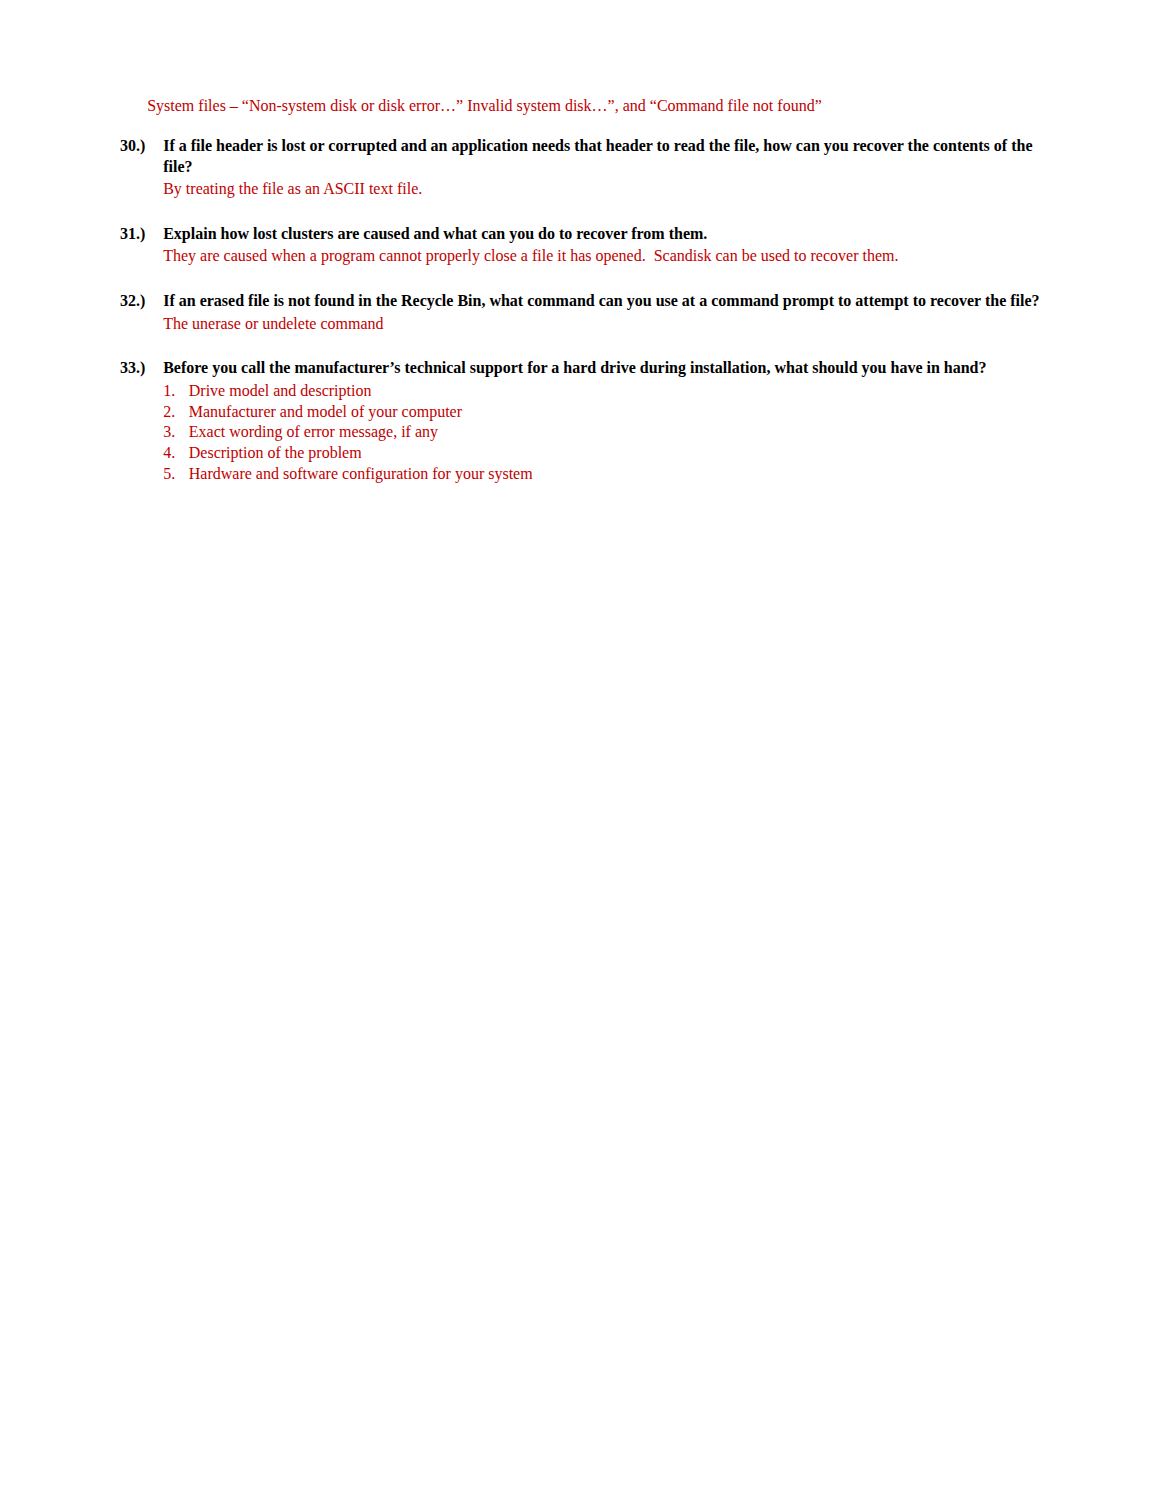System files – “Non-system disk or disk error…” Invalid system disk…”, and “Command file not found”
30.) If a file header is lost or corrupted and an application needs that header to read the file, how can you recover the contents of the file? By treating the file as an ASCII text file.
31.) Explain how lost clusters are caused and what can you do to recover from them. They are caused when a program cannot properly close a file it has opened. Scandisk can be used to recover them.
32.) If an erased file is not found in the Recycle Bin, what command can you use at a command prompt to attempt to recover the file? The unerase or undelete command
33.) Before you call the manufacturer’s technical support for a hard drive during installation, what should you have in hand?
1. Drive model and description
2. Manufacturer and model of your computer
3. Exact wording of error message, if any
4. Description of the problem
5. Hardware and software configuration for your system